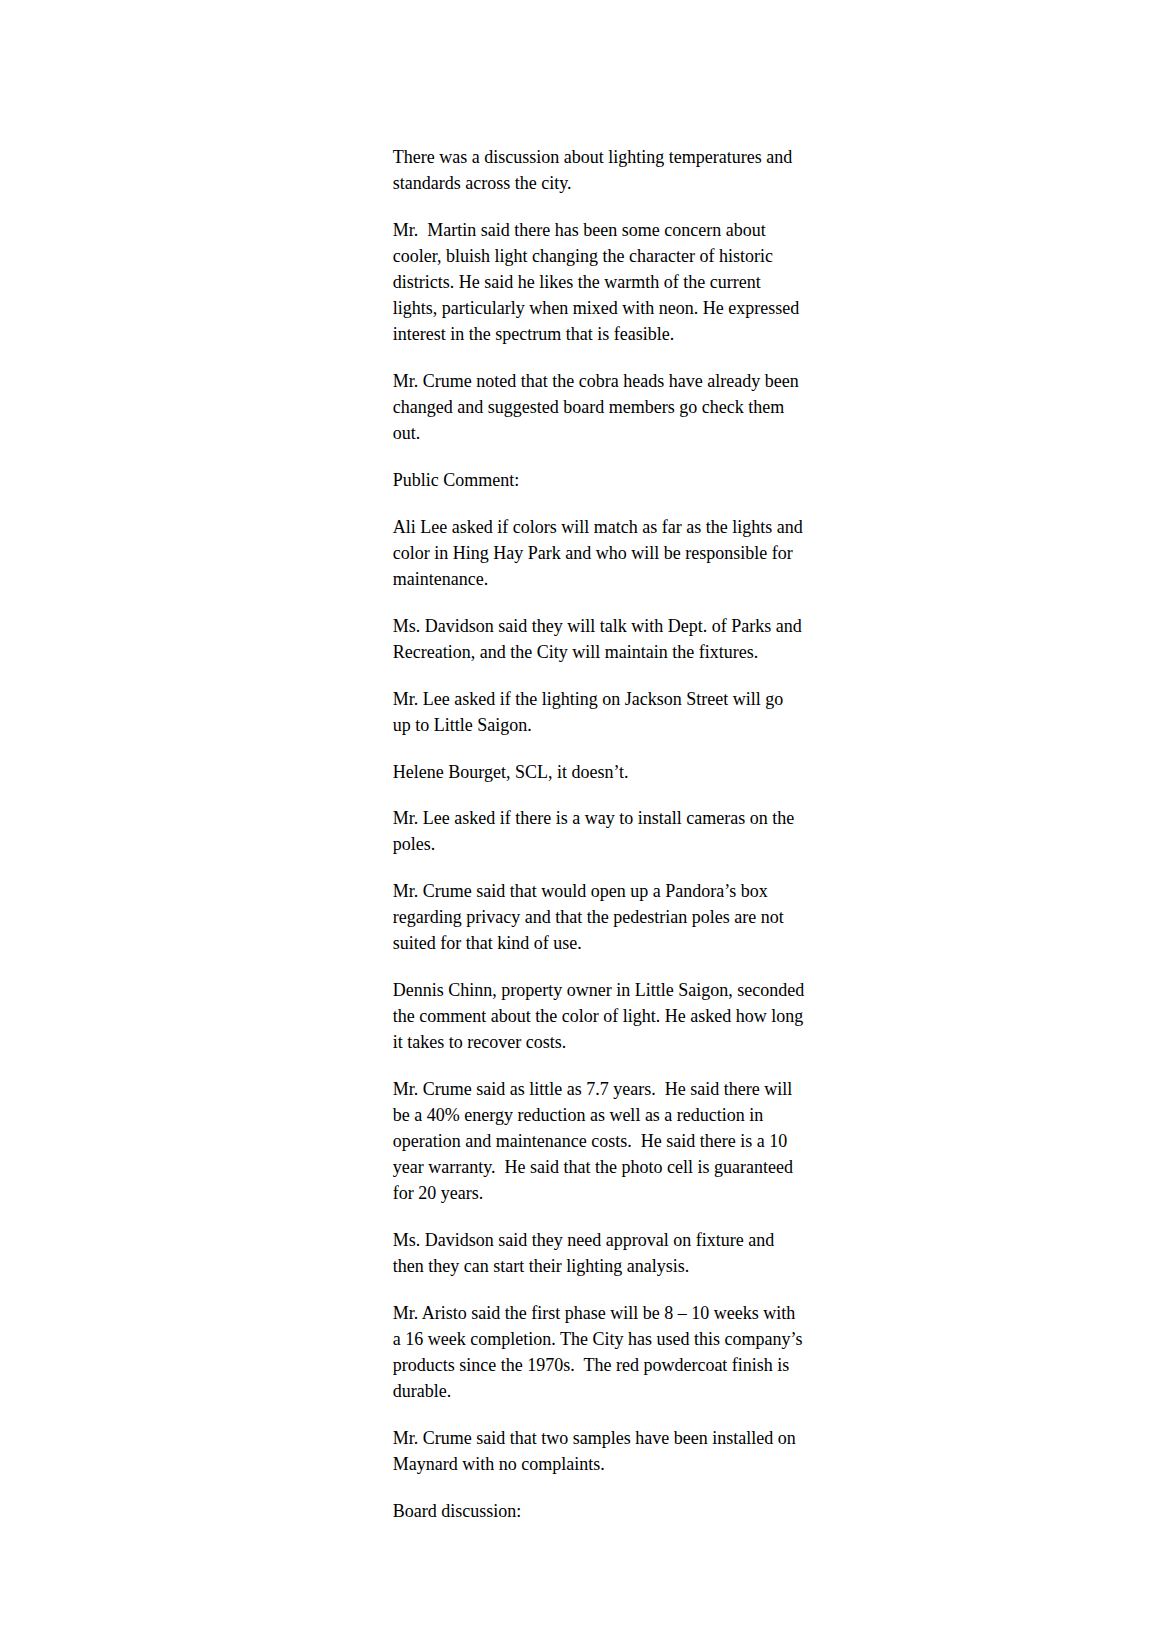There was a discussion about lighting temperatures and standards across the city.
Mr. Martin said there has been some concern about cooler, bluish light changing the character of historic districts. He said he likes the warmth of the current lights, particularly when mixed with neon. He expressed interest in the spectrum that is feasible.
Mr. Crume noted that the cobra heads have already been changed and suggested board members go check them out.
Public Comment:
Ali Lee asked if colors will match as far as the lights and color in Hing Hay Park and who will be responsible for maintenance.
Ms. Davidson said they will talk with Dept. of Parks and Recreation, and the City will maintain the fixtures.
Mr. Lee asked if the lighting on Jackson Street will go up to Little Saigon.
Helene Bourget, SCL, it doesn’t.
Mr. Lee asked if there is a way to install cameras on the poles.
Mr. Crume said that would open up a Pandora’s box regarding privacy and that the pedestrian poles are not suited for that kind of use.
Dennis Chinn, property owner in Little Saigon, seconded the comment about the color of light. He asked how long it takes to recover costs.
Mr. Crume said as little as 7.7 years. He said there will be a 40% energy reduction as well as a reduction in operation and maintenance costs. He said there is a 10 year warranty. He said that the photo cell is guaranteed for 20 years.
Ms. Davidson said they need approval on fixture and then they can start their lighting analysis.
Mr. Aristo said the first phase will be 8 – 10 weeks with a 16 week completion. The City has used this company’s products since the 1970s. The red powdercoat finish is durable.
Mr. Crume said that two samples have been installed on Maynard with no complaints.
Board discussion: